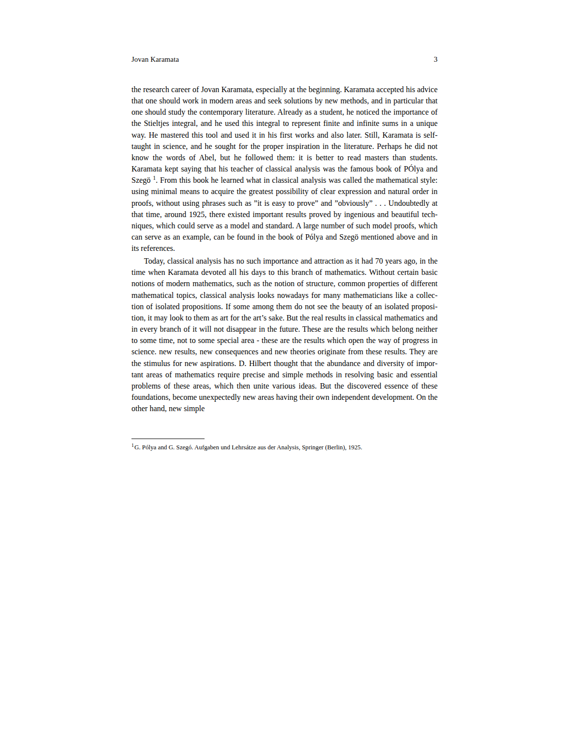Jovan Karamata 3
the research career of Jovan Karamata, especially at the beginning. Karamata accepted his advice that one should work in modern areas and seek solutions by new methods, and in particular that one should study the contemporary literature. Already as a student, he noticed the importance of the Stieltjes integral, and he used this integral to represent finite and infinite sums in a unique way. He mastered this tool and used it in his first works and also later. Still, Karamata is self-taught in science, and he sought for the proper inspiration in the literature. Perhaps he did not know the words of Abel, but he followed them: it is better to read masters than students. Karamata kept saying that his teacher of classical analysis was the famous book of PÓlya and Szegö 1. From this book he learned what in classical analysis was called the mathematical style: using minimal means to acquire the greatest possibility of clear expression and natural order in proofs, without using phrases such as ”it is easy to prove” and ”obviously” . . . Undoubtedly at that time, around 1925, there existed important results proved by ingenious and beautiful techniques, which could serve as a model and standard. A large number of such model proofs, which can serve as an example, can be found in the book of Pólya and Szegö mentioned above and in its references.
Today, classical analysis has no such importance and attraction as it had 70 years ago, in the time when Karamata devoted all his days to this branch of mathematics. Without certain basic notions of modern mathematics, such as the notion of structure, common properties of different mathematical topics, classical analysis looks nowadays for many mathematicians like a collection of isolated propositions. If some among them do not see the beauty of an isolated proposition, it may look to them as art for the art’s sake. But the real results in classical mathematics and in every branch of it will not disappear in the future. These are the results which belong neither to some time, not to some special area - these are the results which open the way of progress in science. new results, new consequences and new theories originate from these results. They are the stimulus for new aspirations. D. Hilbert thought that the abundance and diversity of important areas of mathematics require precise and simple methods in resolving basic and essential problems of these areas, which then unite various ideas. But the discovered essence of these foundations, become unexpectedly new areas having their own independent development. On the other hand, new simple
1G. Pólya and G. Szegó. Aufgaben und Lehrsátze aus der Analysis, Springer (Berlin), 1925.